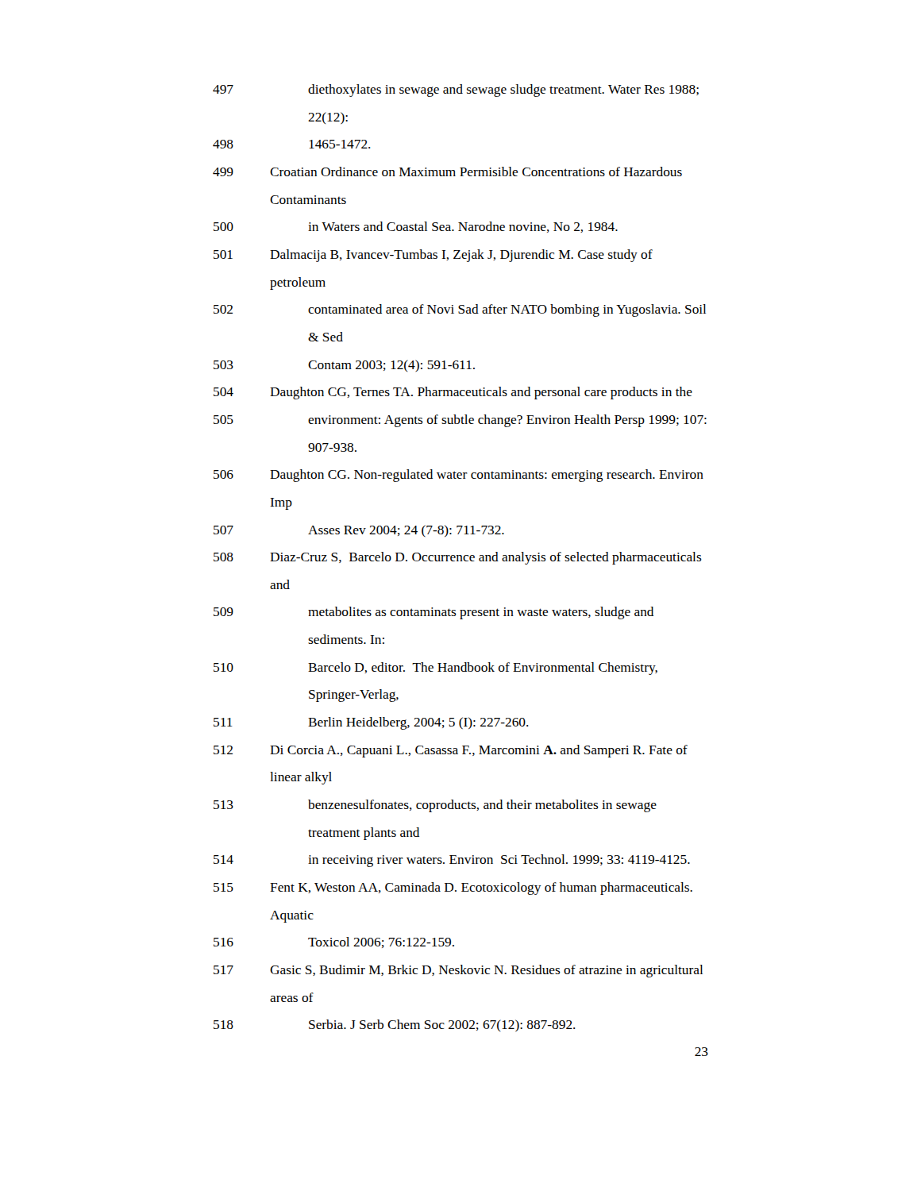497 diethoxylates in sewage and sewage sludge treatment. Water Res 1988; 22(12):
4981465-1472.
499 Croatian Ordinance on Maximum Permisible Concentrations of Hazardous Contaminants
500 in Waters and Coastal Sea. Narodne novine, No 2, 1984.
501 Dalmacija B, Ivancev-Tumbas I, Zejak J, Djurendic M. Case study of petroleum
502 contaminated area of Novi Sad after NATO bombing in Yugoslavia. Soil & Sed
503 Contam 2003; 12(4): 591-611.
504 Daughton CG, Ternes TA. Pharmaceuticals and personal care products in the
505 environment: Agents of subtle change? Environ Health Persp 1999; 107: 907-938.
506 Daughton CG. Non-regulated water contaminants: emerging research. Environ Imp
507 Asses Rev 2004; 24 (7-8): 711-732.
508 Diaz-Cruz S, Barcelo D. Occurrence and analysis of selected pharmaceuticals and
509 metabolites as contaminats present in waste waters, sludge and sediments. In:
510 Barcelo D, editor. The Handbook of Environmental Chemistry, Springer-Verlag,
511 Berlin Heidelberg, 2004; 5 (I): 227-260.
512 Di Corcia A., Capuani L., Casassa F., Marcomini A. and Samperi R. Fate of linear alkyl
513 benzenesulfonates, coproducts, and their metabolites in sewage treatment plants and
514 in receiving river waters. Environ Sci Technol. 1999; 33: 4119-4125.
515 Fent K, Weston AA, Caminada D. Ecotoxicology of human pharmaceuticals. Aquatic
516 Toxicol 2006; 76:122-159.
517 Gasic S, Budimir M, Brkic D, Neskovic N. Residues of atrazine in agricultural areas of
518 Serbia. J Serb Chem Soc 2002; 67(12): 887-892.
23